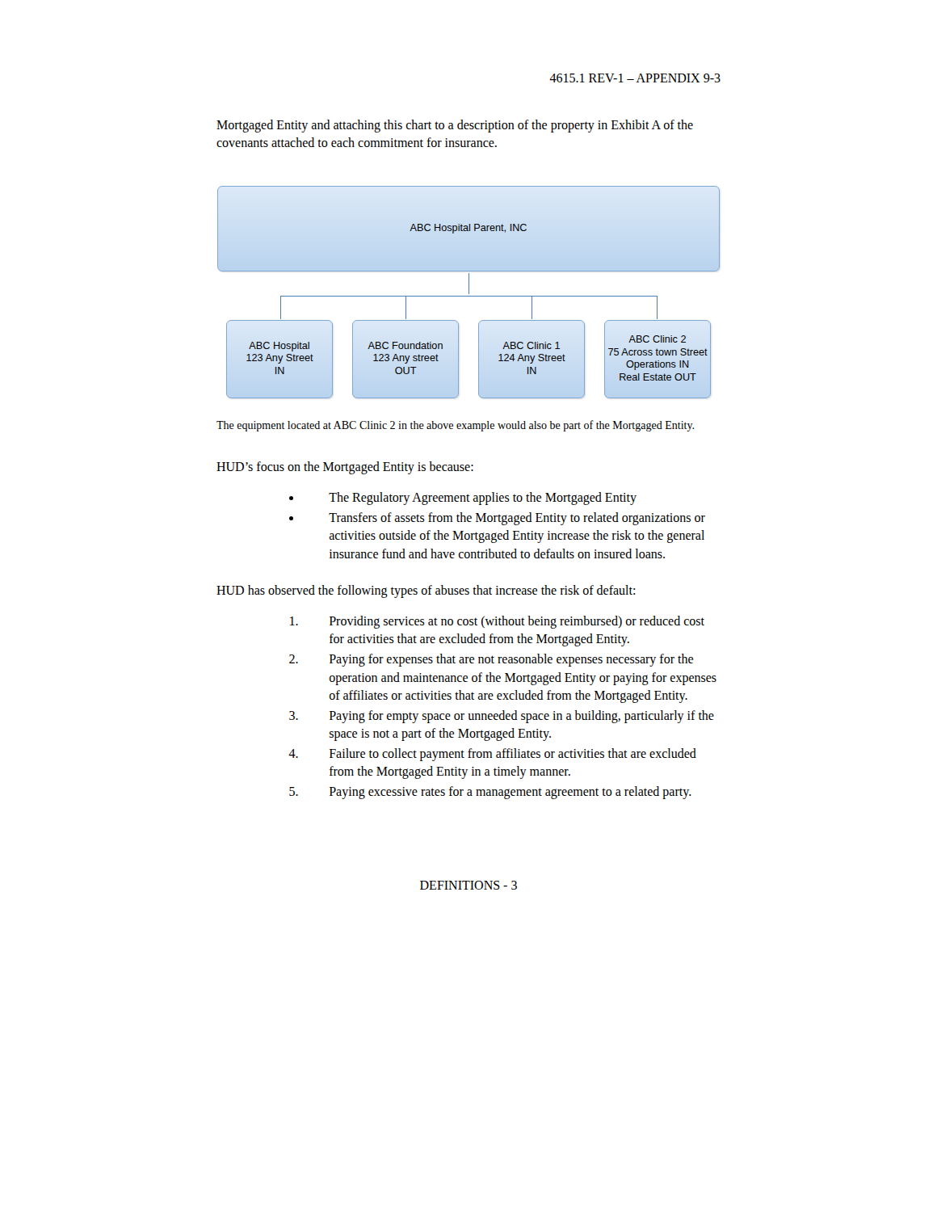4615.1 REV-1 – APPENDIX 9-3
Mortgaged Entity and attaching this chart to a description of the property in Exhibit A of the covenants attached to each commitment for insurance.
| ABC Hospital Parent, INC |
| ABC Hospital 123 Any Street IN | ABC Foundation 123 Any street OUT | ABC Clinic 1 124 Any Street IN | ABC Clinic 2 75 Across town Street Operations IN Real Estate OUT |
The equipment located at ABC Clinic 2 in the above example would also be part of the Mortgaged Entity.
HUD’s focus on the Mortgaged Entity is because:
The Regulatory Agreement applies to the Mortgaged Entity
Transfers of assets from the Mortgaged Entity to related organizations or activities outside of the Mortgaged Entity increase the risk to the general insurance fund and have contributed to defaults on insured loans.
HUD has observed the following types of abuses that increase the risk of default:
Providing services at no cost (without being reimbursed) or reduced cost for activities that are excluded from the Mortgaged Entity.
Paying for expenses that are not reasonable expenses necessary for the operation and maintenance of the Mortgaged Entity or paying for expenses of affiliates or activities that are excluded from the Mortgaged Entity.
Paying for empty space or unneeded space in a building, particularly if the space is not a part of the Mortgaged Entity.
Failure to collect payment from affiliates or activities that are excluded from the Mortgaged Entity in a timely manner.
Paying excessive rates for a management agreement to a related party.
DEFINITIONS - 3